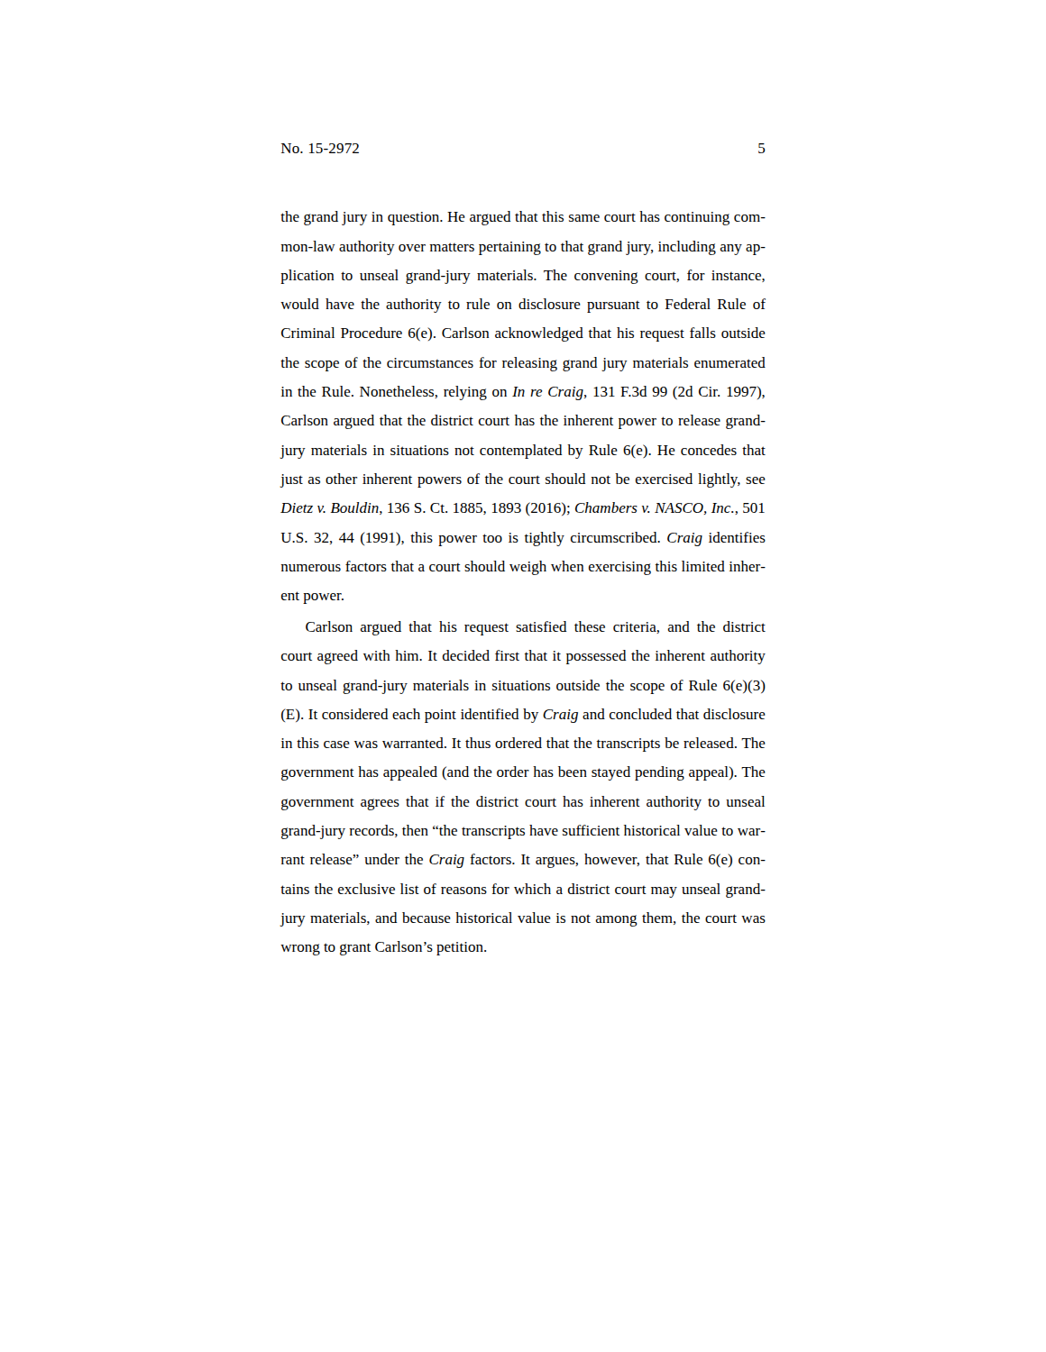No. 15-2972 5
the grand jury in question. He argued that this same court has continuing common-law authority over matters pertaining to that grand jury, including any application to unseal grand-jury materials. The convening court, for instance, would have the authority to rule on disclosure pursuant to Federal Rule of Criminal Procedure 6(e). Carlson acknowledged that his request falls outside the scope of the circumstances for releasing grand jury materials enumerated in the Rule. Nonetheless, relying on In re Craig, 131 F.3d 99 (2d Cir. 1997), Carlson argued that the district court has the inherent power to release grand-jury materials in situations not contemplated by Rule 6(e). He concedes that just as other inherent powers of the court should not be exercised lightly, see Dietz v. Bouldin, 136 S. Ct. 1885, 1893 (2016); Chambers v. NASCO, Inc., 501 U.S. 32, 44 (1991), this power too is tightly circumscribed. Craig identifies numerous factors that a court should weigh when exercising this limited inherent power.
Carlson argued that his request satisfied these criteria, and the district court agreed with him. It decided first that it possessed the inherent authority to unseal grand-jury materials in situations outside the scope of Rule 6(e)(3)(E). It considered each point identified by Craig and concluded that disclosure in this case was warranted. It thus ordered that the transcripts be released. The government has appealed (and the order has been stayed pending appeal). The government agrees that if the district court has inherent authority to unseal grand-jury records, then “the transcripts have sufficient historical value to warrant release” under the Craig factors. It argues, however, that Rule 6(e) contains the exclusive list of reasons for which a district court may unseal grand-jury materials, and because historical value is not among them, the court was wrong to grant Carlson’s petition.